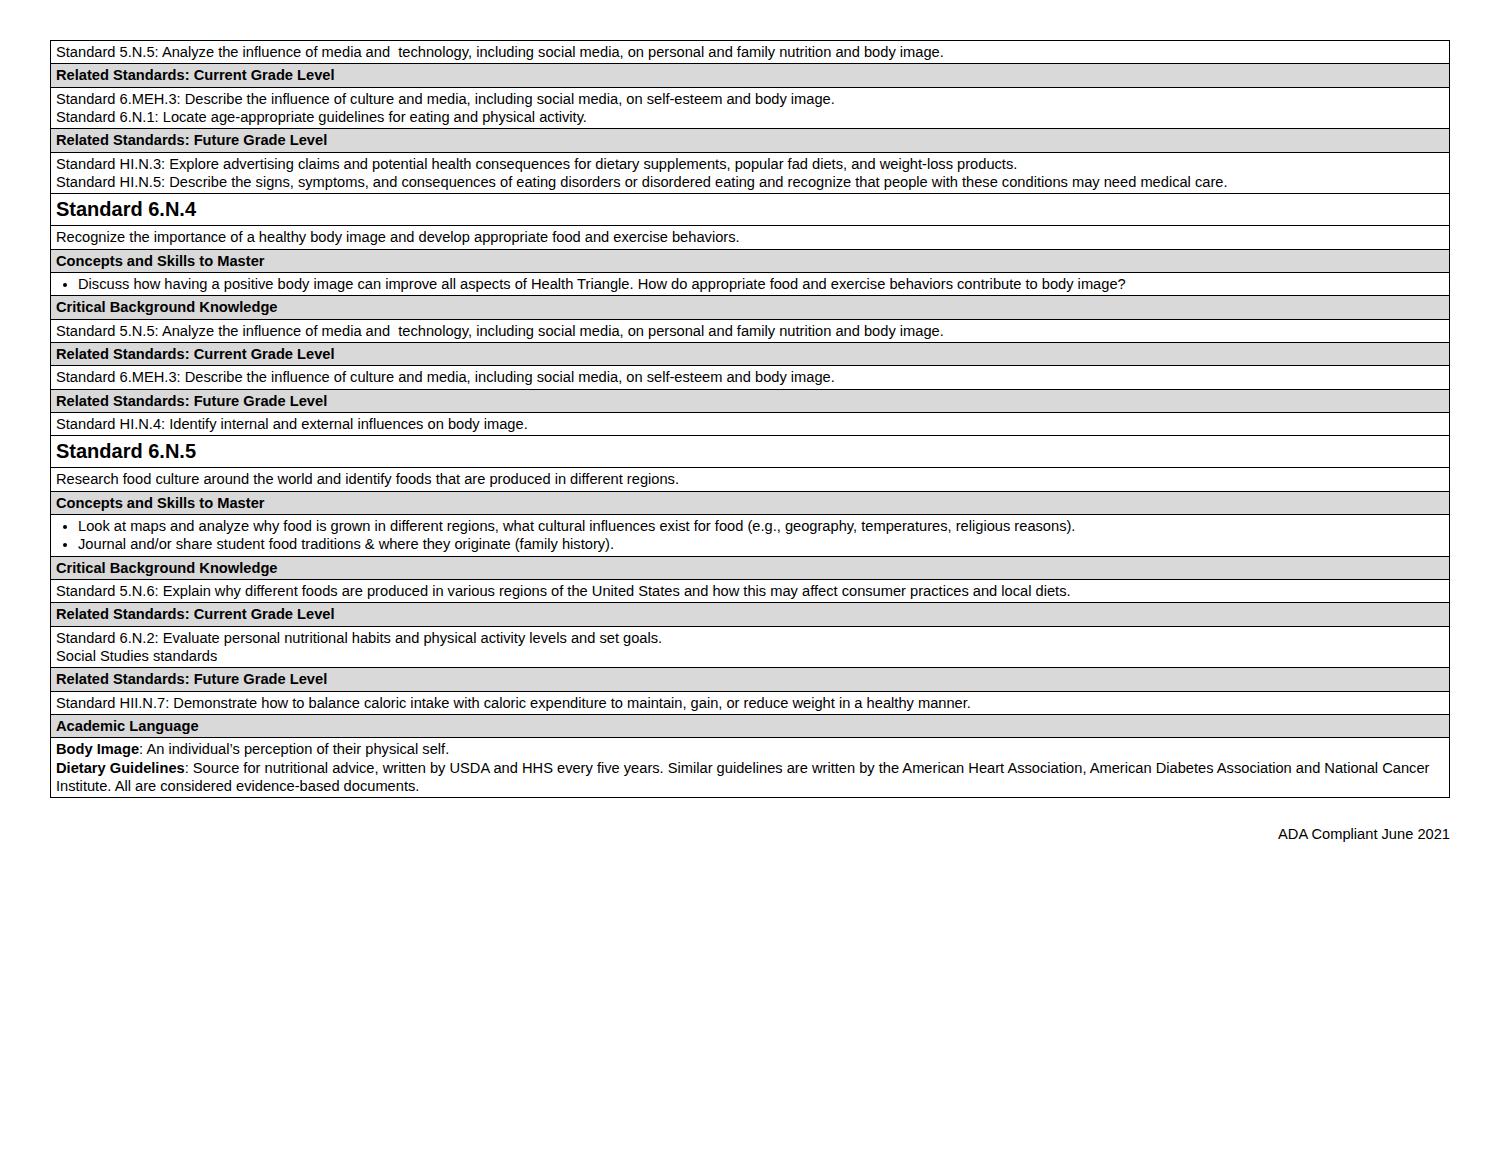| Standard 5.N.5: Analyze the influence of media and technology, including social media, on personal and family nutrition and body image. |
| Related Standards: Current Grade Level |
| Standard 6.MEH.3: Describe the influence of culture and media, including social media, on self-esteem and body image. Standard 6.N.1: Locate age-appropriate guidelines for eating and physical activity. |
| Related Standards: Future Grade Level |
| Standard HI.N.3: Explore advertising claims and potential health consequences for dietary supplements, popular fad diets, and weight-loss products. Standard HI.N.5: Describe the signs, symptoms, and consequences of eating disorders or disordered eating and recognize that people with these conditions may need medical care. |
| Standard 6.N.4 |
| Recognize the importance of a healthy body image and develop appropriate food and exercise behaviors. |
| Concepts and Skills to Master |
| Discuss how having a positive body image can improve all aspects of Health Triangle. How do appropriate food and exercise behaviors contribute to body image? |
| Critical Background Knowledge |
| Standard 5.N.5: Analyze the influence of media and technology, including social media, on personal and family nutrition and body image. |
| Related Standards: Current Grade Level |
| Standard 6.MEH.3: Describe the influence of culture and media, including social media, on self-esteem and body image. |
| Related Standards: Future Grade Level |
| Standard HI.N.4: Identify internal and external influences on body image. |
| Standard 6.N.5 |
| Research food culture around the world and identify foods that are produced in different regions. |
| Concepts and Skills to Master |
| Look at maps and analyze why food is grown in different regions, what cultural influences exist for food (e.g., geography, temperatures, religious reasons). Journal and/or share student food traditions & where they originate (family history). |
| Critical Background Knowledge |
| Standard 5.N.6: Explain why different foods are produced in various regions of the United States and how this may affect consumer practices and local diets. |
| Related Standards: Current Grade Level |
| Standard 6.N.2: Evaluate personal nutritional habits and physical activity levels and set goals. Social Studies standards |
| Related Standards: Future Grade Level |
| Standard HII.N.7: Demonstrate how to balance caloric intake with caloric expenditure to maintain, gain, or reduce weight in a healthy manner. |
| Academic Language |
| Body Image : An individual’s perception of their physical self. Dietary Guidelines : Source for nutritional advice, written by USDA and HHS every five years. Similar guidelines are written by the American Heart Association, American Diabetes Association and National Cancer Institute. All are considered evidence-based documents. |
ADA Compliant June 2021